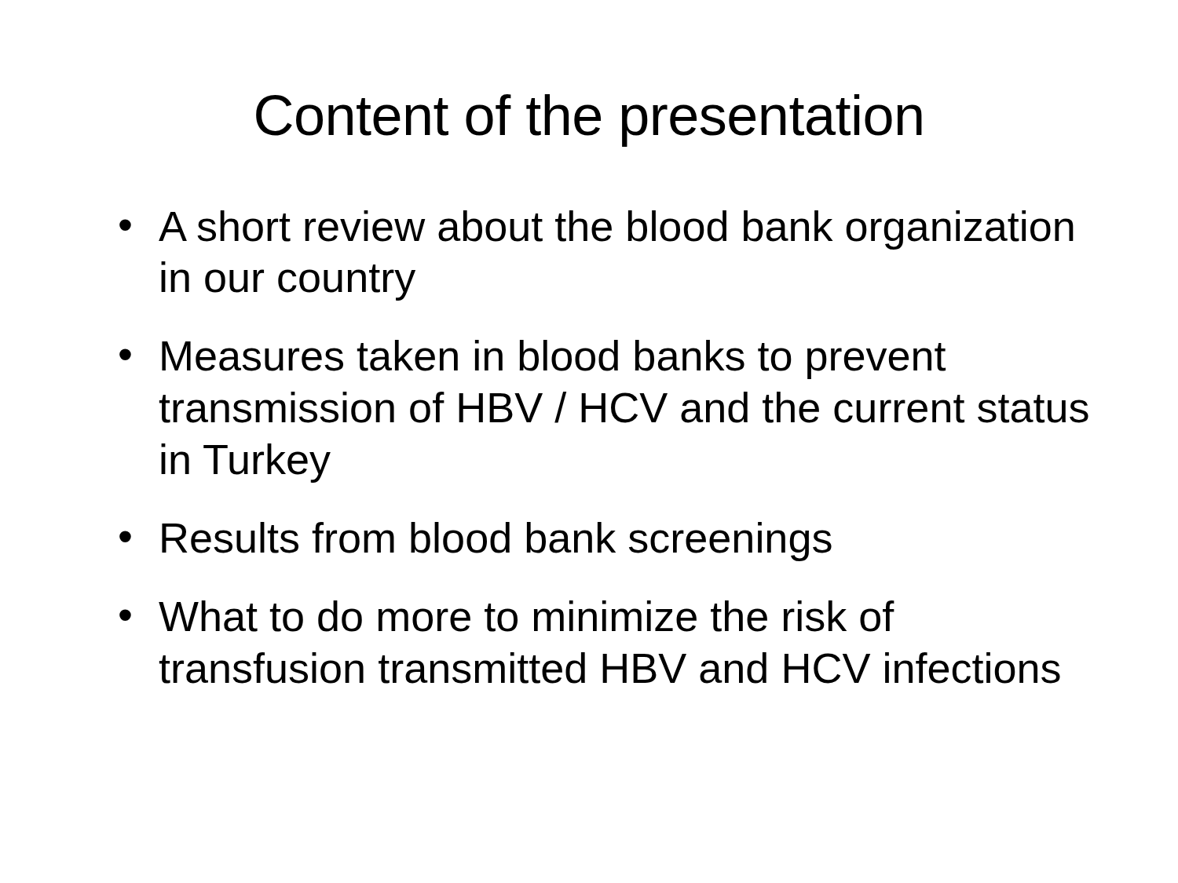Content of the presentation
A short review about the blood bank organization in our country
Measures taken in blood banks to prevent transmission of HBV / HCV and the current status in Turkey
Results from blood bank screenings
What to do more to minimize the risk of transfusion transmitted HBV and HCV infections